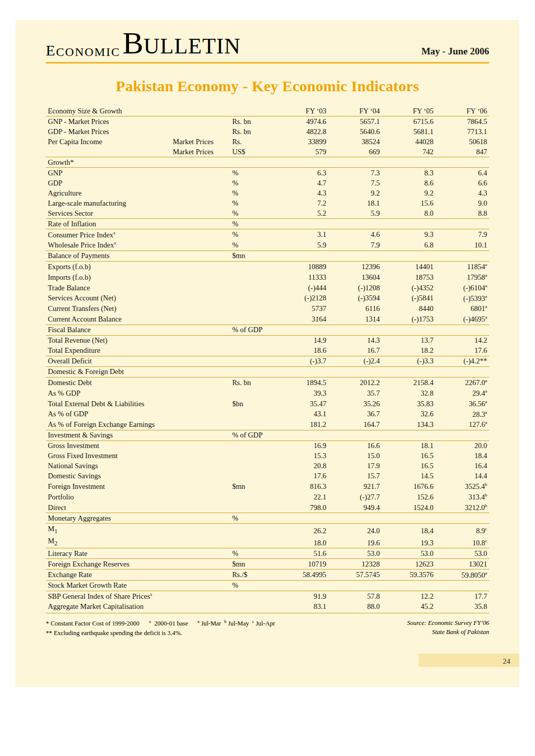ECONOMIC BULLETIN
May - June 2006
Pakistan Economy - Key Economic Indicators
| Economy Size & Growth | | FY ‘03 | FY ‘04 | FY ‘05 | FY ‘06 |
| GNP - Market Prices | | Rs. bn | 4974.6 | 5657.1 | 6715.6 | 7864.5 |
| GDP - Market Prices | | Rs. bn | 4822.8 | 5640.6 | 5681.1 | 7713.1 |
| Per Capita Income | Market Prices | Rs. | 33899 | 38524 | 44028 | 50618 |
| | Market Prices | US$ | 579 | 669 | 742 | 847 |
| Growth* | | | | | |
| GNP | | % | 6.3 | 7.3 | 8.3 | 6.4 |
| GDP | | % | 4.7 | 7.5 | 8.6 | 6.6 |
| Agriculture | | % | 4.3 | 9.2 | 9.2 | 4.3 |
| Large-scale manufacturing | | % | 7.2 | 18.1 | 15.6 | 9.0 |
| Services Sector | | % | 5.2 | 5.9 | 8.0 | 8.8 |
| Rate of Inflation | % | | | | |
| Consumer Price Index x | | % | 3.1 | 4.6 | 9.3 | 7.9 |
| Wholesale Price Index x | | % | 5.9 | 7.9 | 6.8 | 10.1 |
| Balance of Payments | $mn | | | | |
| Exports (f.o.b) | | | 10889 | 12396 | 14401 | 11854 a |
| Imports (f.o.b) | | | 11333 | 13604 | 18753 | 17958 a |
| Trade Balance | | | (-)444 | (-)1208 | (-)4352 | (-)6104 a |
| Services Account (Net) | | | (-)2128 | (-)3594 | (-)5841 | (-)5393 a |
| Current Transfers (Net) | | | 5737 | 6116 | 8440 | 6801 a |
| Current Account Balance | | | 3164 | 1314 | (-)1753 | (-)4695 a |
| Fiscal Balance | % of GDP | | | | |
| Total Revenue (Net) | | | 14.9 | 14.3 | 13.7 | 14.2 |
| Total Expenditure | | | 18.6 | 16.7 | 18.2 | 17.6 |
| Overall Deficit | | (-)3.7 | (-)2.4 | (-)3.3 | (-)4.2** |
| Domestic & Foreign Debt | | | | | |
| Domestic Debt | | Rs. bn | 1894.5 | 2012.2 | 2158.4 | 2267.0 a |
| As % GDP | | | 39.3 | 35.7 | 32.8 | 29.4 a |
| Total External Debt & Liabilities | | $bn | 35.47 | 35.26 | 35.83 | 36.56 a |
| As % of GDP | | | 43.1 | 36.7 | 32.6 | 28.3 a |
| As % of Foreign Exchange Earnings | | | 181.2 | 164.7 | 134.3 | 127.6 a |
| Investment & Savings | % of GDP | | | | |
| Gross Investment | | | 16.9 | 16.6 | 18.1 | 20.0 |
| Gross Fixed Investment | | | 15.3 | 15.0 | 16.5 | 18.4 |
| National Savings | | | 20.8 | 17.9 | 16.5 | 16.4 |
| Domestic Savings | | | 17.6 | 15.7 | 14.5 | 14.4 |
| Foreign Investment | | $mn | 816.3 | 921.7 | 1676.6 | 3525.4 b |
| Portfolio | | | 22.1 | (-)27.7 | 152.6 | 313.4 b |
| Direct | | | 798.0 | 949.4 | 1524.0 | 3212.0 b |
| Monetary Aggregates | % | | | | |
| M 1 | | | 26.2 | 24.0 | 18.4 | 8.9 c |
| M 2 | | | 18.0 | 19.6 | 19.3 | 10.8 c |
| Literacy Rate | % | 51.6 | 53.0 | 53.0 | 53.0 |
| Foreign Exchange Reserves | $mn | 10719 | 12328 | 12623 | 13021 |
| Exchange Rate | Rs./$ | 58.4995 | 57.5745 | 59.3576 | 59.8050 a |
| Stock Market Growth Rate | % | | | | |
| SBP General Index of Share Prices x | | | 91.9 | 57.8 | 12.2 | 17.7 |
| Aggregate Market Capitalisation | | | 83.1 | 88.0 | 45.2 | 35.8 |
* Constant Factor Cost of 1999-2000 x 2000-01 base a Jul-Mar b Jul-May c Jul-Apr
** Excluding earthquake spending the deficit is 3.4%.
Source: Economic Survey FY’06
State Bank of Pakistan
24